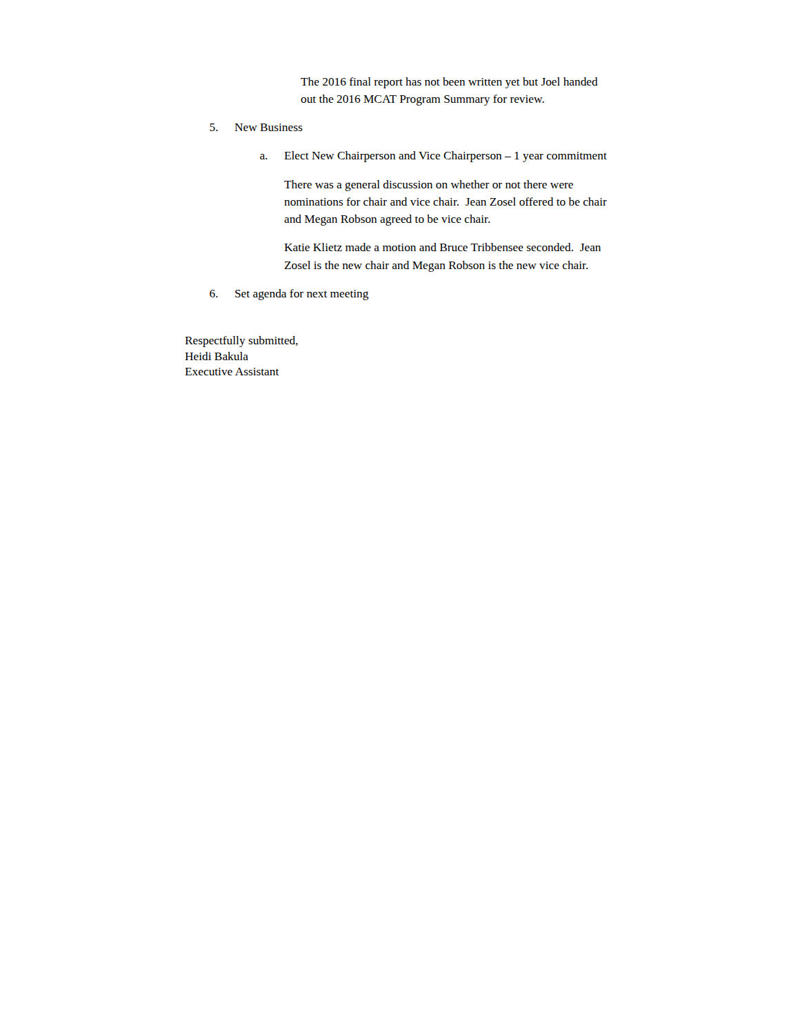The 2016 final report has not been written yet but Joel handed out the 2016 MCAT Program Summary for review.
New Business
Elect New Chairperson and Vice Chairperson – 1 year commitment
There was a general discussion on whether or not there were nominations for chair and vice chair. Jean Zosel offered to be chair and Megan Robson agreed to be vice chair.
Katie Klietz made a motion and Bruce Tribbensee seconded. Jean Zosel is the new chair and Megan Robson is the new vice chair.
Set agenda for next meeting
Respectfully submitted,
Heidi Bakula
Executive Assistant